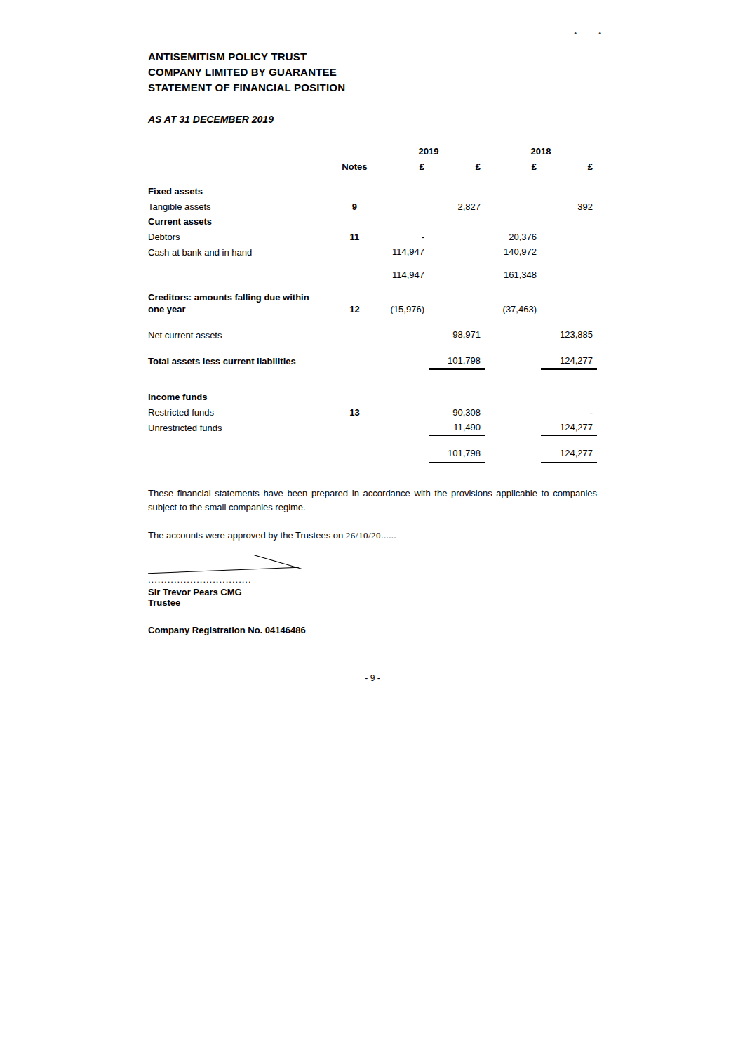• •
ANTISEMITISM POLICY TRUST COMPANY LIMITED BY GUARANTEE STATEMENT OF FINANCIAL POSITION
AS AT 31 DECEMBER 2019
| | | 2019 | 2018 |
| --- | --- | --- | --- |
| | Notes | £ | £ | £ | £ |
| Fixed assets | | | | | |
| Tangible assets | 9 | | 2,827 | | 392 |
| Current assets | | | | | |
| Debtors | 11 | - | | 20,376 | |
| Cash at bank and in hand | | 114,947 | | 140,972 | |
| | | 114,947 | | 161,348 | |
| Creditors: amounts falling due within one year | 12 | (15,976) | | (37,463) | |
| Net current assets | | | 98,971 | | 123,885 |
| Total assets less current liabilities | | | 101,798 | | 124,277 |
| Income funds | | | | | |
| Restricted funds | 13 | | 90,308 | | - |
| Unrestricted funds | | | 11,490 | | 124,277 |
| | | | 101,798 | | 124,277 |
These financial statements have been prepared in accordance with the provisions applicable to companies subject to the small companies regime.
The accounts were approved by the Trustees on 26/10/20......
................................
Sir Trevor Pears CMG
Trustee
Company Registration No. 04146486
- 9 -